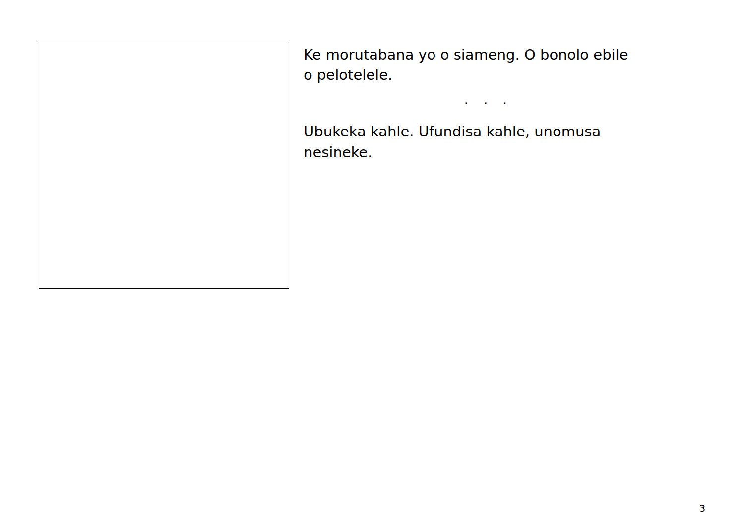Ke morutabana yo o siameng. O bonolo ebile o pelotelele.
· · ·
Ubukeka kahle. Ufundisa kahle, unomusa nesineke.
3